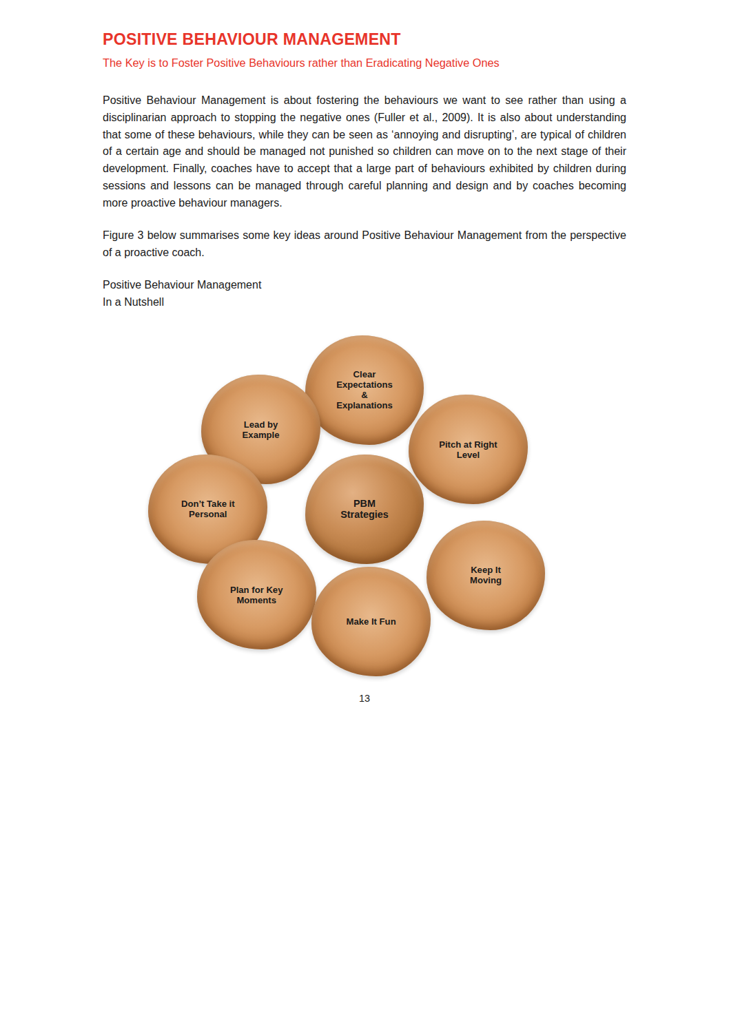Positive Behaviour Management
The Key is to Foster Positive Behaviours rather than Eradicating Negative Ones
Positive Behaviour Management is about fostering the behaviours we want to see rather than using a disciplinarian approach to stopping the negative ones (Fuller et al., 2009). It is also about understanding that some of these behaviours, while they can be seen as ‘annoying and disrupting’, are typical of children of a certain age and should be managed not punished so children can move on to the next stage of their development. Finally, coaches have to accept that a large part of behaviours exhibited by children during sessions and lessons can be managed through careful planning and design and by coaches becoming more proactive behaviour managers.
Figure 3 below summarises some key ideas around Positive Behaviour Management from the perspective of a proactive coach.
Positive Behaviour Management In a Nutshell
Clear
Expectations
&
Explanations
Lead by
Example
Pitch at Right
Level
Don’t Take it
Personal
PBM
Strategies
Keep It
Moving
Plan for Key
Moments
Make It Fun
13